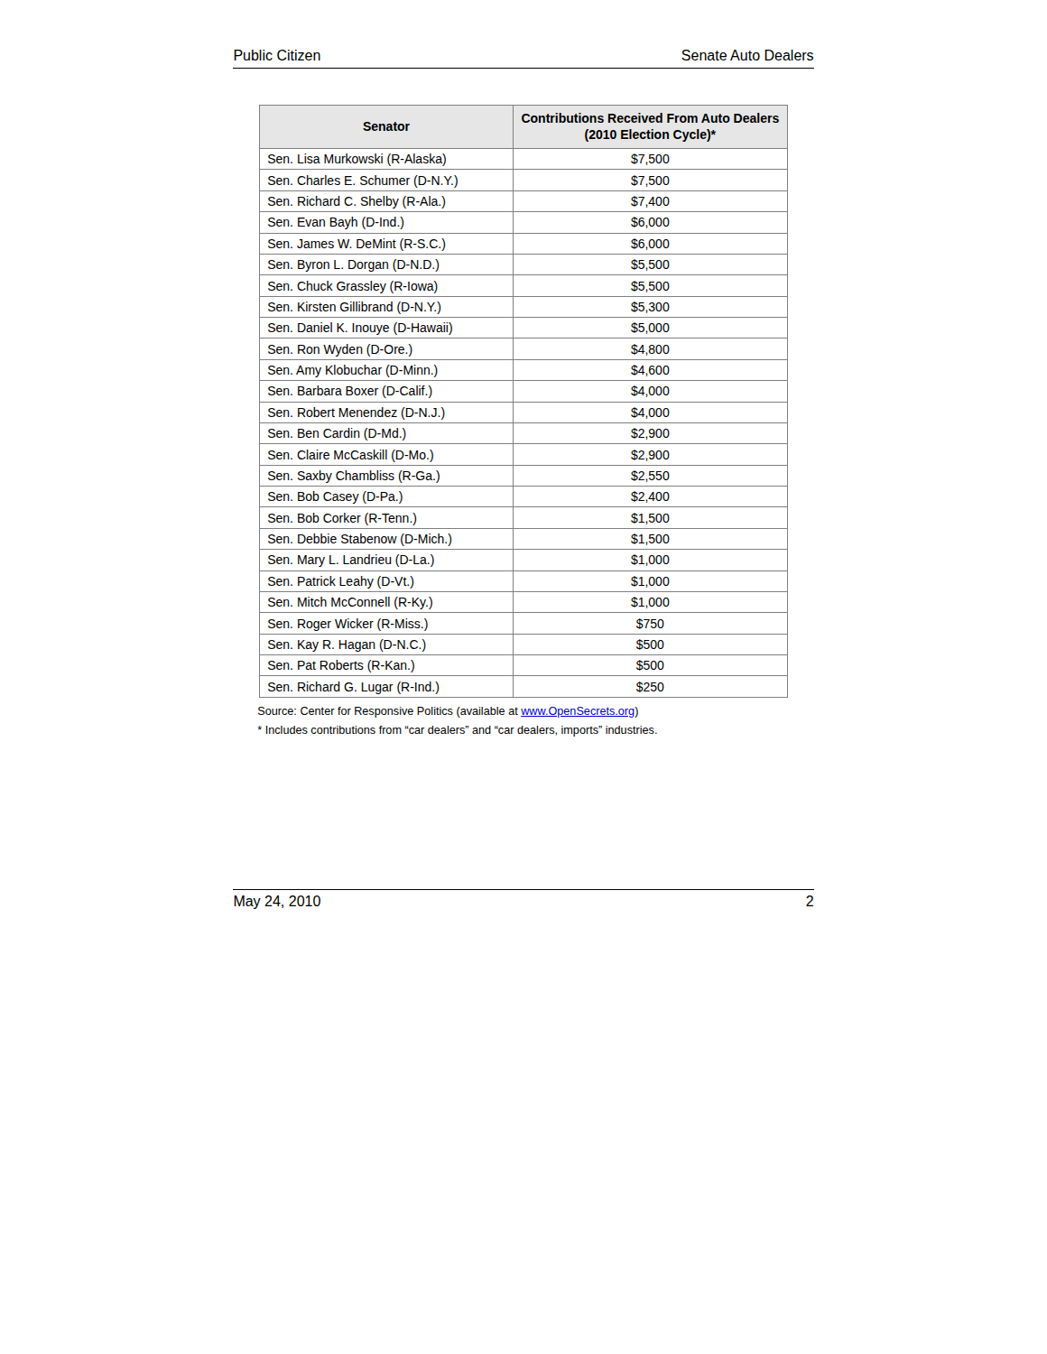Public Citizen
Senate Auto Dealers
| Senator | Contributions Received From Auto Dealers (2010 Election Cycle)* |
| --- | --- |
| Sen. Lisa Murkowski (R-Alaska) | $7,500 |
| Sen. Charles E. Schumer (D-N.Y.) | $7,500 |
| Sen. Richard C. Shelby (R-Ala.) | $7,400 |
| Sen. Evan Bayh (D-Ind.) | $6,000 |
| Sen. James W. DeMint (R-S.C.) | $6,000 |
| Sen. Byron L. Dorgan (D-N.D.) | $5,500 |
| Sen. Chuck Grassley (R-Iowa) | $5,500 |
| Sen. Kirsten Gillibrand (D-N.Y.) | $5,300 |
| Sen. Daniel K. Inouye (D-Hawaii) | $5,000 |
| Sen. Ron Wyden (D-Ore.) | $4,800 |
| Sen. Amy Klobuchar (D-Minn.) | $4,600 |
| Sen. Barbara Boxer (D-Calif.) | $4,000 |
| Sen. Robert Menendez (D-N.J.) | $4,000 |
| Sen. Ben Cardin (D-Md.) | $2,900 |
| Sen. Claire McCaskill (D-Mo.) | $2,900 |
| Sen. Saxby Chambliss (R-Ga.) | $2,550 |
| Sen. Bob Casey (D-Pa.) | $2,400 |
| Sen. Bob Corker (R-Tenn.) | $1,500 |
| Sen. Debbie Stabenow (D-Mich.) | $1,500 |
| Sen. Mary L. Landrieu (D-La.) | $1,000 |
| Sen. Patrick Leahy (D-Vt.) | $1,000 |
| Sen. Mitch McConnell (R-Ky.) | $1,000 |
| Sen. Roger Wicker (R-Miss.) | $750 |
| Sen. Kay R. Hagan (D-N.C.) | $500 |
| Sen. Pat Roberts (R-Kan.) | $500 |
| Sen. Richard G. Lugar (R-Ind.) | $250 |
Source: Center for Responsive Politics (available at www.OpenSecrets.org)
* Includes contributions from “car dealers” and “car dealers, imports” industries.
May 24, 2010
2